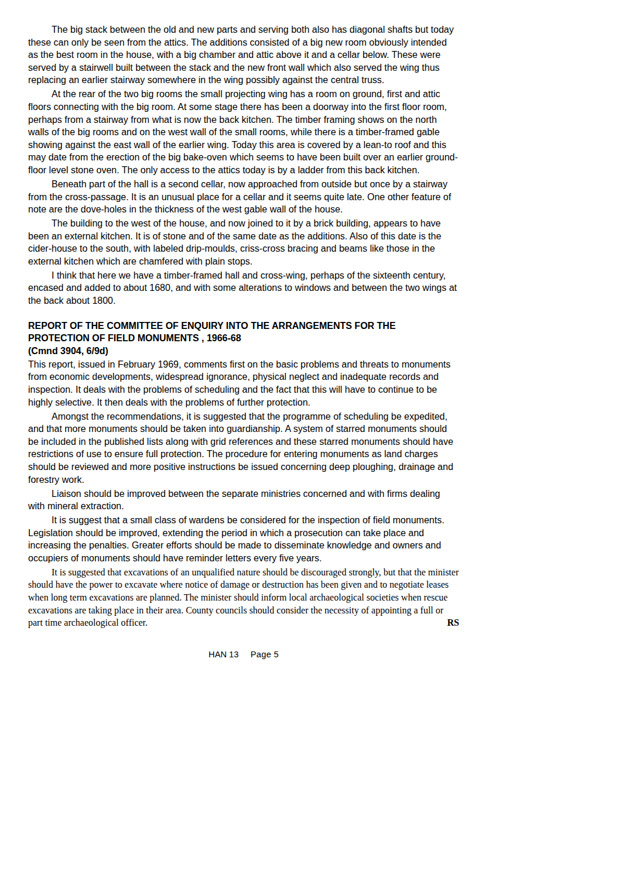The big stack between the old and new parts and serving both also has diagonal shafts but today these can only be seen from the attics. The additions consisted of a big new room obviously intended as the best room in the house, with a big chamber and attic above it and a cellar below. These were served by a stairwell built between the stack and the new front wall which also served the wing thus replacing an earlier stairway somewhere in the wing possibly against the central truss.
At the rear of the two big rooms the small projecting wing has a room on ground, first and attic floors connecting with the big room. At some stage there has been a doorway into the first floor room, perhaps from a stairway from what is now the back kitchen. The timber framing shows on the north walls of the big rooms and on the west wall of the small rooms, while there is a timber-framed gable showing against the east wall of the earlier wing. Today this area is covered by a lean-to roof and this may date from the erection of the big bake-oven which seems to have been built over an earlier ground-floor level stone oven. The only access to the attics today is by a ladder from this back kitchen.
Beneath part of the hall is a second cellar, now approached from outside but once by a stairway from the cross-passage. It is an unusual place for a cellar and it seems quite late. One other feature of note are the dove-holes in the thickness of the west gable wall of the house.
The building to the west of the house, and now joined to it by a brick building, appears to have been an external kitchen. It is of stone and of the same date as the additions. Also of this date is the cider-house to the south, with labeled drip-moulds, criss-cross bracing and beams like those in the external kitchen which are chamfered with plain stops.
I think that here we have a timber-framed hall and cross-wing, perhaps of the sixteenth century, encased and added to about 1680, and with some alterations to windows and between the two wings at the back about 1800.
Report of the Committee of Enquiry into the Arrangements for the Protection of Field Monuments , 1966-68
(Cmnd 3904, 6/9d)
This report, issued in February 1969, comments first on the basic problems and threats to monuments from economic developments, widespread ignorance, physical neglect and inadequate records and inspection. It deals with the problems of scheduling and the fact that this will have to continue to be highly selective. It then deals with the problems of further protection.
Amongst the recommendations, it is suggested that the programme of scheduling be expedited, and that more monuments should be taken into guardianship. A system of starred monuments should be included in the published lists along with grid references and these starred monuments should have restrictions of use to ensure full protection. The procedure for entering monuments as land charges should be reviewed and more positive instructions be issued concerning deep ploughing, drainage and forestry work.
Liaison should be improved between the separate ministries concerned and with firms dealing with mineral extraction.
It is suggest that a small class of wardens be considered for the inspection of field monuments. Legislation should be improved, extending the period in which a prosecution can take place and increasing the penalties. Greater efforts should be made to disseminate knowledge and owners and occupiers of monuments should have reminder letters every five years.
It is suggested that excavations of an unqualified nature should be discouraged strongly, but that the minister should have the power to excavate where notice of damage or destruction has been given and to negotiate leases when long term excavations are planned. The minister should inform local archaeological societies when rescue excavations are taking place in their area. County councils should consider the necessity of appointing a full or part time archaeological officer. RS
HAN 13 Page 5